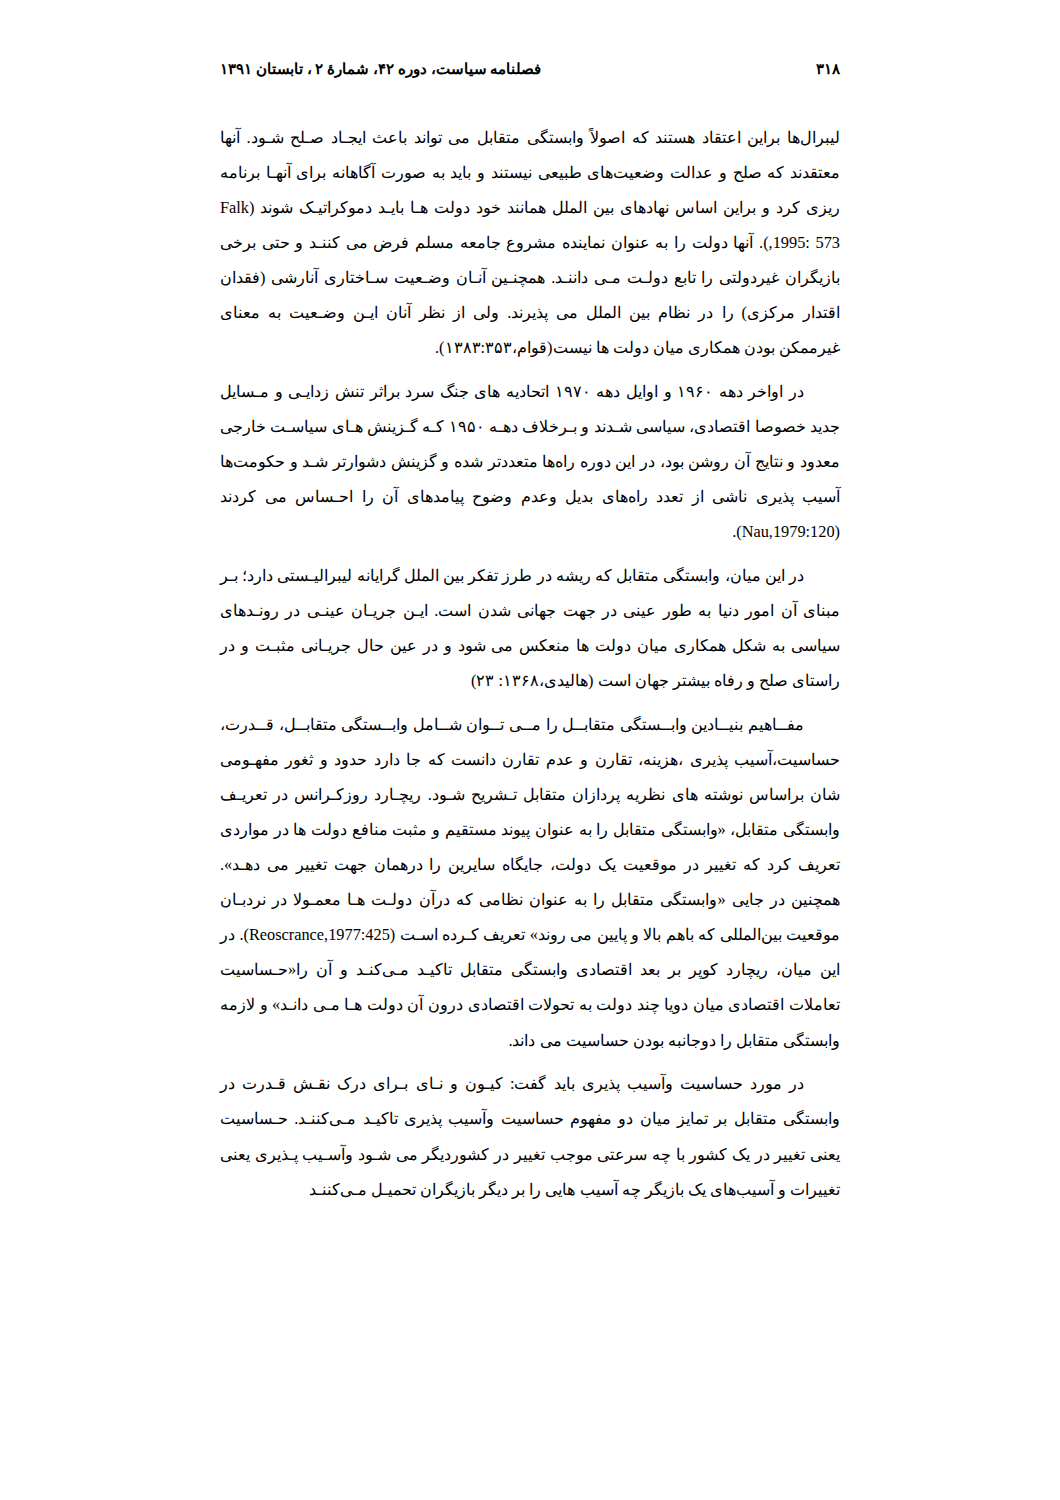۳۱۸ فصلنامه سیاست، دوره ۴۲، شمارهٔ ۲ ، تابستان ۱۳۹۱
لیبرال‌ها براین اعتقاد هستند که اصولاً وابستگی متقابل می تواند باعث ایجـاد صـلح شـود. آنها معتقدند که صلح و عدالت وضعیت‌های طبیعی نیستند و باید به صورت آگاهانه برای آنهـا برنامه ریزی کرد و براین اساس نهادهای بین الملل همانند خود دولت هـا بایـد دموکراتیـک شوند (Falk ,1995: 573). آنها دولت را به عنوان نماینده مشروع جامعه مسلم فرض می کننـد و حتی برخی بازیگران غیردولتی را تابع دولـت مـی داننـد. همچنـین آنـان وضـعیت سـاختاری آنارشی (فقدان اقتدار مرکزی) را در نظام بین الملل می پذیرند. ولی از نظر آنان ایـن وضـعیت به معنای غیرممکن بودن همکاری میان دولت ها نیست(قوام،۱۳۸۳:۳۵۳).
در اواخر دهه ۱۹۶۰ و اوایل دهه ۱۹۷۰ اتحادیه های جنگ سرد براثر تنش زدایـی و مـسایل جدید خصوصا اقتصادی، سیاسی شـدند و بـرخلاف دهـه ۱۹۵۰ کـه گـزینش هـای سیاسـت خارجی معدود و نتایج آن روشن بود، در این دوره راه‌ها متعددتر شده و گزینش دشوارتر شـد و حکومت‌ها آسیب پذیری ناشی از تعدد راه‌های بدیل وعدم وضوح پیامدهای آن را احـساس می کردند (Nau,1979:120).
در این میان، وابستگی متقابل که ریشه در طرز تفکر بین الملل گرایانه لیبرالیـستی دارد؛ بـر مبنای آن امور دنیا به طور عینی در جهت جهانی شدن است. ایـن جریـان عینـی در رونـدهای سیاسی به شکل همکاری میان دولت ها منعکس می شود و در عین حال جریـانی مثبـت و در راستای صلح و رفاه بیشتر جهان است (هالیدی،۱۳۶۸: ۲۳)
مفــاهیم بنیــادین وابــستگی متقابــل را مــی تــوان شــامل وابــستگی متقابــل، قــدرت، حساسیت،آسیب پذیری ،هزینه، تقارن و عدم تقارن دانست که جا دارد حدود و ثغور مفهـومی شان براساس نوشته های نظریه پردازان متقابل تـشریح شـود. ریچـارد روزکـرانس در تعریـف وابستگی متقابل، «وابستگی متقابل را به عنوان پیوند مستقیم و مثبت منافع دولت ها در مواردی تعریف کرد که تغییر در موقعیت یک دولت، جایگاه سایرین را درهمان جهت تغییر می دهـد». همچنین در جایی «وابستگی متقابل را به عنوان نظامی که درآن دولـت هـا معمـولا در نردبـان موقعیت بین‌المللی که باهم بالا و پایین می روند» تعریف کـرده اسـت (Reoscrance,1977:425). در این میان، ریچارد کوپر بر بعد اقتصادی وابستگی متقابل تاکیـد مـی‌کنـد و آن را«حـساسیت تعاملات اقتصادی میان دویا چند دولت به تحولات اقتصادی درون آن دولت هـا مـی دانـد» و لازمه وابستگی متقابل را دوجانبه بودن حساسیت می داند.
در مورد حساسیت وآسیب پذیری باید گفت: کیـون و نـای بـرای درک نقـش قـدرت در وابستگی متقابل بر تمایز میان دو مفهوم حساسیت وآسیب پذیری تاکیـد مـی‌کننـد. حـساسیت یعنی تغییر در یک کشور با چه سرعتی موجب تغییر در کشوردیگر می شـود وآسـیب پـذیری یعنی تغییرات و آسیب‌های یک بازیگر چه آسیب هایی را بر دیگر بازیگران تحمیـل مـی‌کننـد